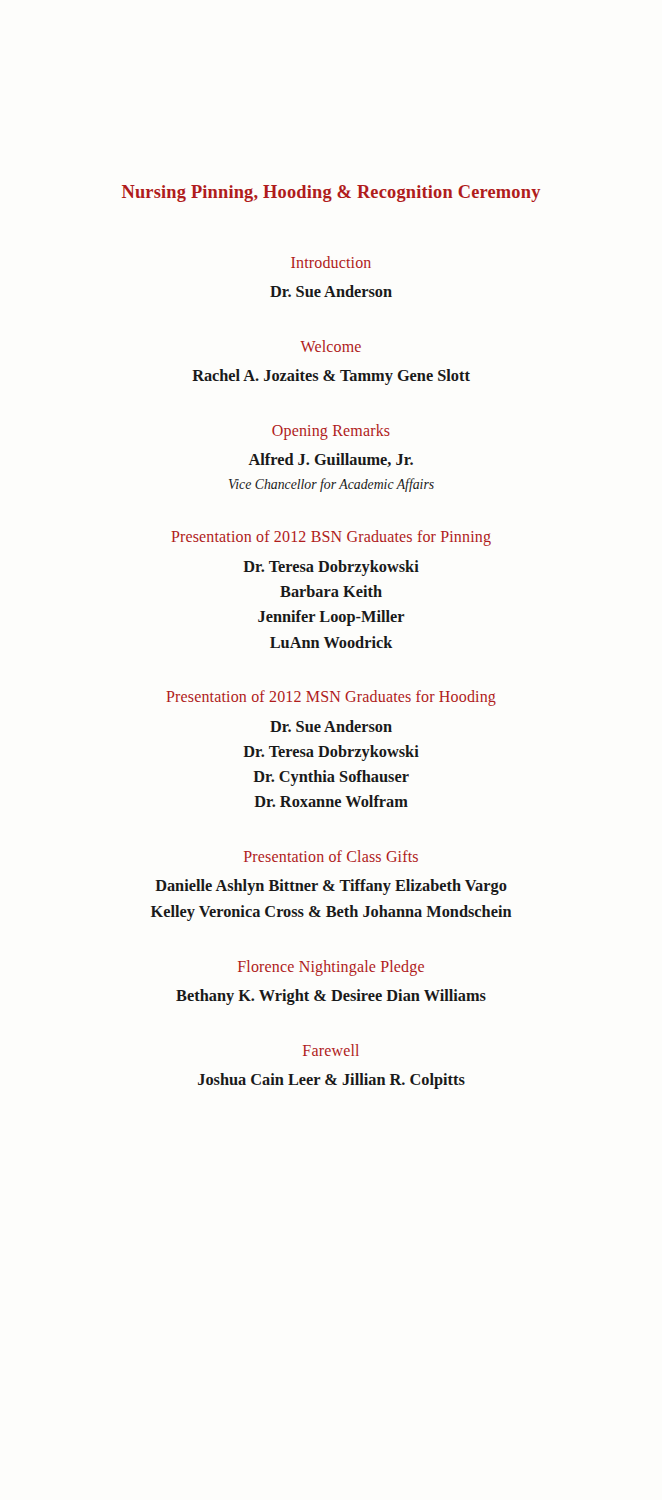Nursing Pinning, Hooding & Recognition Ceremony
Introduction
Dr. Sue Anderson
Welcome
Rachel A. Jozaites & Tammy Gene Slott
Opening Remarks
Alfred J. Guillaume, Jr. Vice Chancellor for Academic Affairs
Presentation of 2012 BSN Graduates for Pinning
Dr. Teresa Dobrzykowski Barbara Keith Jennifer Loop-Miller LuAnn Woodrick
Presentation of 2012 MSN Graduates for Hooding
Dr. Sue Anderson Dr. Teresa Dobrzykowski Dr. Cynthia Sofhauser Dr. Roxanne Wolfram
Presentation of Class Gifts
Danielle Ashlyn Bittner & Tiffany Elizabeth Vargo Kelley Veronica Cross & Beth Johanna Mondschein
Florence Nightingale Pledge
Bethany K. Wright & Desiree Dian Williams
Farewell
Joshua Cain Leer & Jillian R. Colpitts